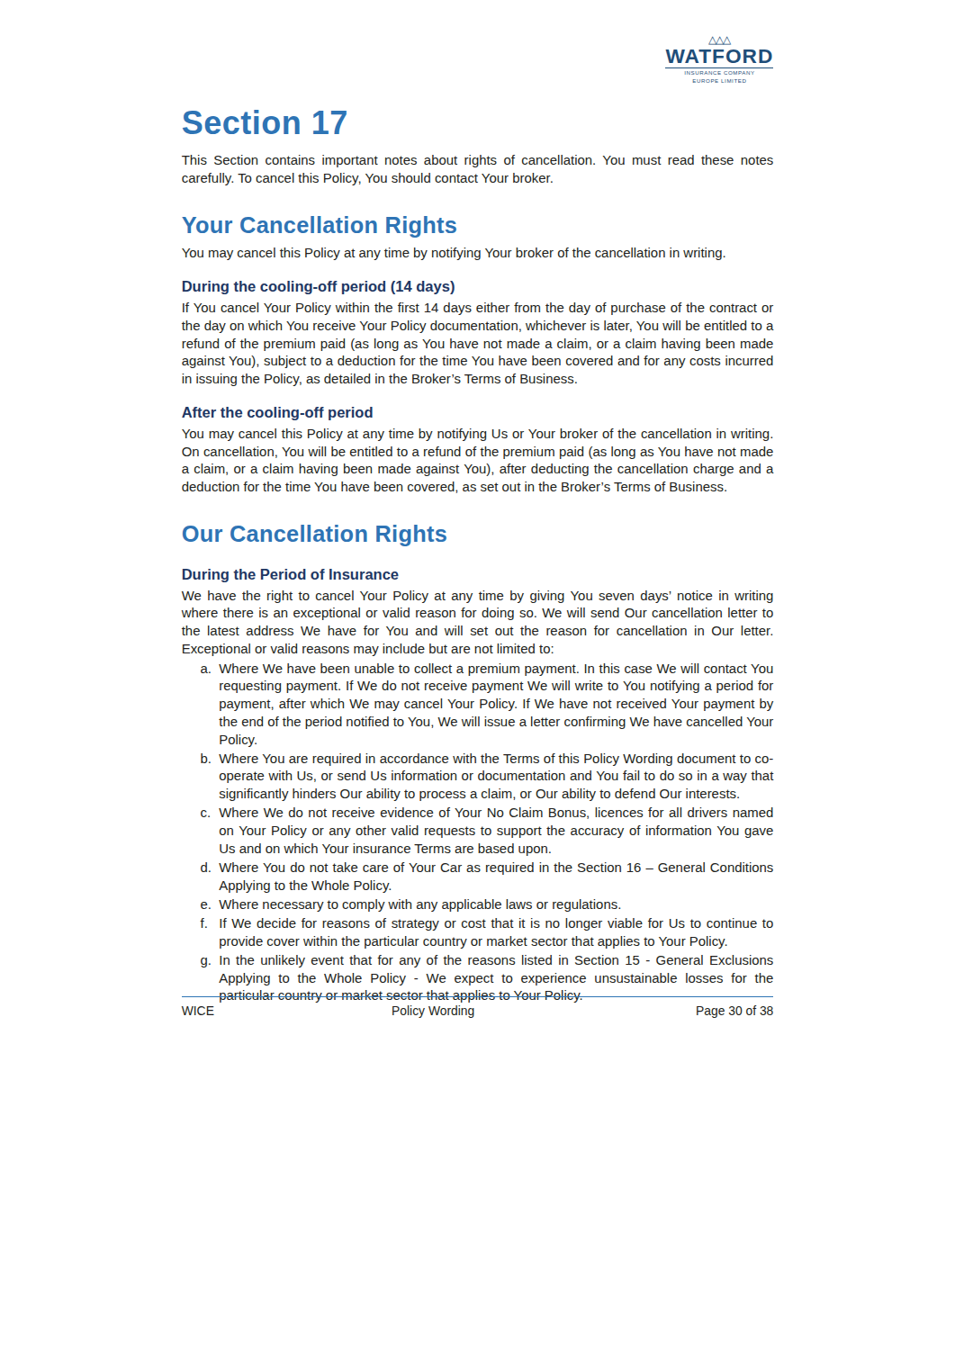△△△
WATFORD
INSURANCE COMPANY
EUROPE LIMITED
Section 17
This Section contains important notes about rights of cancellation. You must read these notes carefully. To cancel this Policy, You should contact Your broker.
Your Cancellation Rights
You may cancel this Policy at any time by notifying Your broker of the cancellation in writing.
During the cooling-off period (14 days)
If You cancel Your Policy within the first 14 days either from the day of purchase of the contract or the day on which You receive Your Policy documentation, whichever is later, You will be entitled to a refund of the premium paid (as long as You have not made a claim, or a claim having been made against You), subject to a deduction for the time You have been covered and for any costs incurred in issuing the Policy, as detailed in the Broker’s Terms of Business.
After the cooling-off period
You may cancel this Policy at any time by notifying Us or Your broker of the cancellation in writing. On cancellation, You will be entitled to a refund of the premium paid (as long as You have not made a claim, or a claim having been made against You), after deducting the cancellation charge and a deduction for the time You have been covered, as set out in the Broker’s Terms of Business.
Our Cancellation Rights
During the Period of Insurance
We have the right to cancel Your Policy at any time by giving You seven days’ notice in writing where there is an exceptional or valid reason for doing so. We will send Our cancellation letter to the latest address We have for You and will set out the reason for cancellation in Our letter. Exceptional or valid reasons may include but are not limited to:
Where We have been unable to collect a premium payment. In this case We will contact You requesting payment. If We do not receive payment We will write to You notifying a period for payment, after which We may cancel Your Policy. If We have not received Your payment by the end of the period notified to You, We will issue a letter confirming We have cancelled Your Policy.
Where You are required in accordance with the Terms of this Policy Wording document to co-operate with Us, or send Us information or documentation and You fail to do so in a way that significantly hinders Our ability to process a claim, or Our ability to defend Our interests.
Where We do not receive evidence of Your No Claim Bonus, licences for all drivers named on Your Policy or any other valid requests to support the accuracy of information You gave Us and on which Your insurance Terms are based upon.
Where You do not take care of Your Car as required in the Section 16 – General Conditions Applying to the Whole Policy.
Where necessary to comply with any applicable laws or regulations.
If We decide for reasons of strategy or cost that it is no longer viable for Us to continue to provide cover within the particular country or market sector that applies to Your Policy.
In the unlikely event that for any of the reasons listed in Section 15 - General Exclusions Applying to the Whole Policy - We expect to experience unsustainable losses for the particular country or market sector that applies to Your Policy.
| WICE | Policy Wording | Page 30 of 38 |